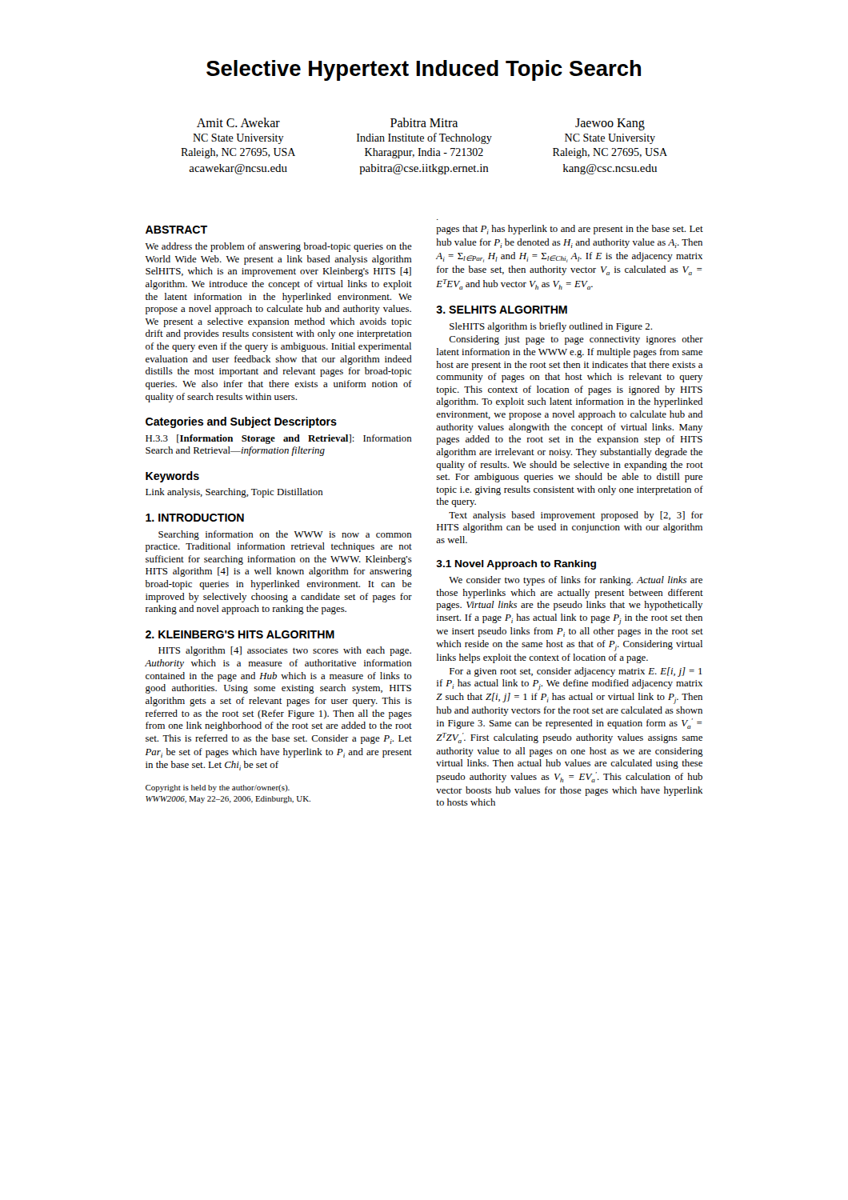Selective Hypertext Induced Topic Search
| Amit C. Awekar NC State University Raleigh, NC 27695, USA acawekar@ncsu.edu | Pabitra Mitra Indian Institute of Technology Kharagpur, India - 721302 pabitra@cse.iitkgp.ernet.in | Jaewoo Kang NC State University Raleigh, NC 27695, USA kang@csc.ncsu.edu |
ABSTRACT
We address the problem of answering broad-topic queries on the World Wide Web. We present a link based analysis algorithm SelHITS, which is an improvement over Kleinberg's HITS [4] algorithm. We introduce the concept of virtual links to exploit the latent information in the hyperlinked environment. We propose a novel approach to calculate hub and authority values. We present a selective expansion method which avoids topic drift and provides results consistent with only one interpretation of the query even if the query is ambiguous. Initial experimental evaluation and user feedback show that our algorithm indeed distills the most important and relevant pages for broad-topic queries. We also infer that there exists a uniform notion of quality of search results within users.
Categories and Subject Descriptors
H.3.3 [Information Storage and Retrieval]: Information Search and Retrieval—information filtering
Keywords
Link analysis, Searching, Topic Distillation
1. INTRODUCTION
Searching information on the WWW is now a common practice. Traditional information retrieval techniques are not sufficient for searching information on the WWW. Kleinberg's HITS algorithm [4] is a well known algorithm for answering broad-topic queries in hyperlinked environment. It can be improved by selectively choosing a candidate set of pages for ranking and novel approach to ranking the pages.
2. KLEINBERG'S HITS ALGORITHM
HITS algorithm [4] associates two scores with each page. Authority which is a measure of authoritative information contained in the page and Hub which is a measure of links to good authorities. Using some existing search system, HITS algorithm gets a set of relevant pages for user query. This is referred to as the root set (Refer Figure 1). Then all the pages from one link neighborhood of the root set are added to the root set. This is referred to as the base set. Consider a page Pi. Let Pari be set of pages which have hyperlink to Pi and are present in the base set. Let Chii be set of
Copyright is held by the author/owner(s).
WWW2006, May 22–26, 2006, Edinburgh, UK.
.
pages that Pi has hyperlink to and are present in the base set. Let hub value for Pi be denoted as Hi and authority value as Ai. Then Ai = Σl∈Pari Hl and Hi = Σl∈Chii Al. If E is the adjacency matrix for the base set, then authority vector Va is calculated as Va = ETEVa and hub vector Vh as Vh = EVa.
3. SELHITS ALGORITHM
SleHITS algorithm is briefly outlined in Figure 2.
Considering just page to page connectivity ignores other latent information in the WWW e.g. If multiple pages from same host are present in the root set then it indicates that there exists a community of pages on that host which is relevant to query topic. This context of location of pages is ignored by HITS algorithm. To exploit such latent information in the hyperlinked environment, we propose a novel approach to calculate hub and authority values alongwith the concept of virtual links. Many pages added to the root set in the expansion step of HITS algorithm are irrelevant or noisy. They substantially degrade the quality of results. We should be selective in expanding the root set. For ambiguous queries we should be able to distill pure topic i.e. giving results consistent with only one interpretation of the query.
Text analysis based improvement proposed by [2, 3] for HITS algorithm can be used in conjunction with our algorithm as well.
3.1 Novel Approach to Ranking
We consider two types of links for ranking. Actual links are those hyperlinks which are actually present between different pages. Virtual links are the pseudo links that we hypothetically insert. If a page Pi has actual link to page Pj in the root set then we insert pseudo links from Pi to all other pages in the root set which reside on the same host as that of Pj. Considering virtual links helps exploit the context of location of a page.
For a given root set, consider adjacency matrix E. E[i, j] = 1 if Pi has actual link to Pj. We define modified adjacency matrix Z such that Z[i, j] = 1 if Pi has actual or virtual link to Pj. Then hub and authority vectors for the root set are calculated as shown in Figure 3. Same can be represented in equation form as Va′ = ZTZVa′. First calculating pseudo authority values assigns same authority value to all pages on one host as we are considering virtual links. Then actual hub values are calculated using these pseudo authority values as Vh = EVa′. This calculation of hub vector boosts hub values for those pages which have hyperlink to hosts which